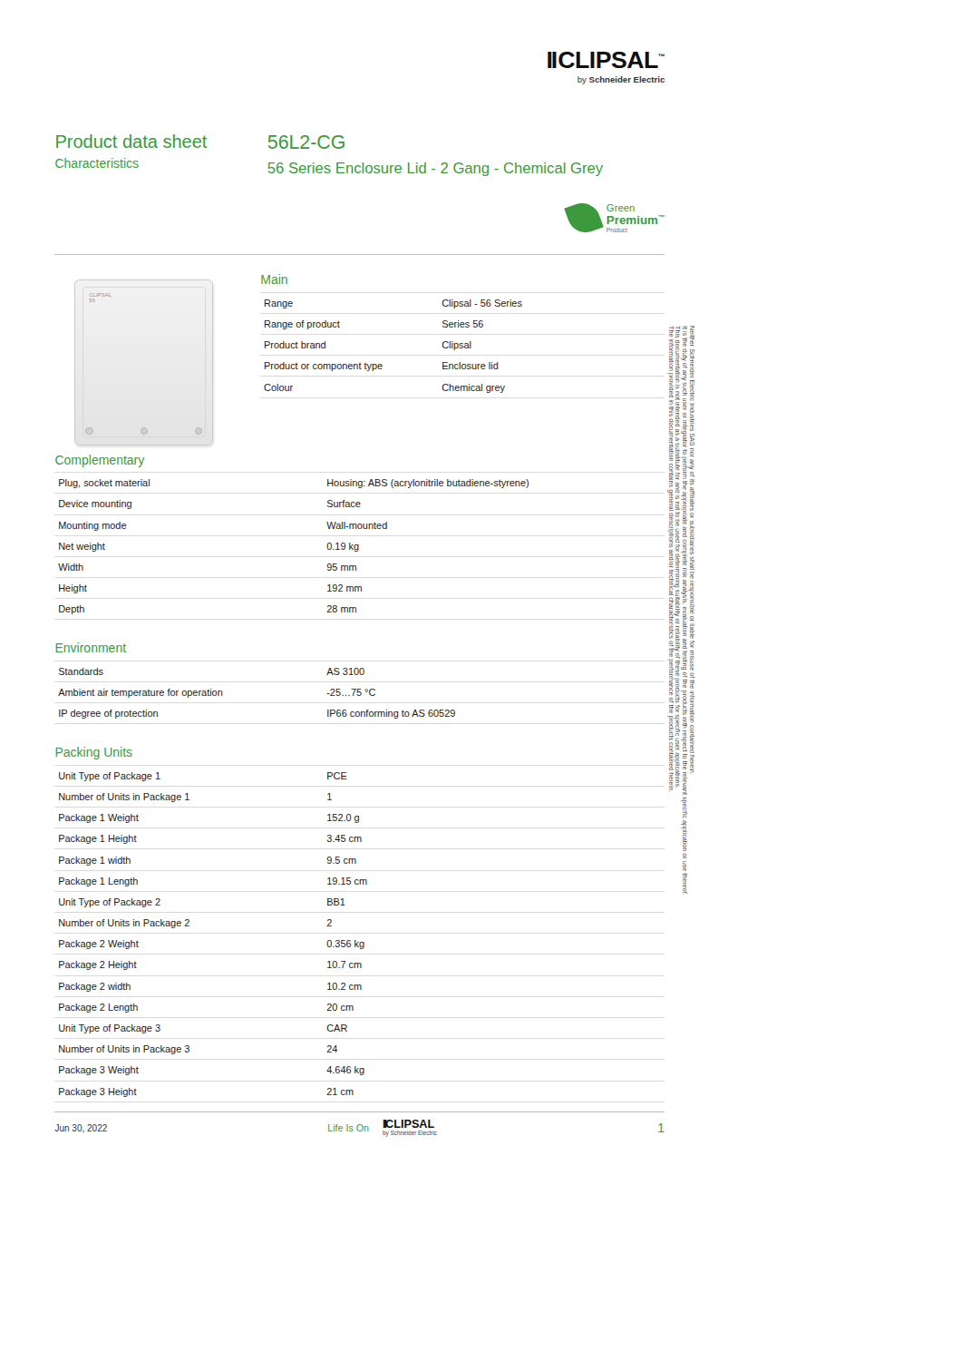IICLIPSAL™
by Schneider Electric
Product data sheet
Characteristics
56L2-CG
56 Series Enclosure Lid - 2 Gang - Chemical Grey
Green
Premium™
Product
CLIPSAL
56
Main
| Range | Clipsal - 56 Series |
| Range of product | Series 56 |
| Product brand | Clipsal |
| Product or component type | Enclosure lid |
| Colour | Chemical grey |
Complementary
| Plug, socket material | Housing: ABS (acrylonitrile butadiene-styrene) |
| Device mounting | Surface |
| Mounting mode | Wall-mounted |
| Net weight | 0.19 kg |
| Width | 95 mm |
| Height | 192 mm |
| Depth | 28 mm |
Environment
| Standards | AS 3100 |
| Ambient air temperature for operation | -25…75 °C |
| IP degree of protection | IP66 conforming to AS 60529 |
Packing Units
| Unit Type of Package 1 | PCE |
| Number of Units in Package 1 | 1 |
| Package 1 Weight | 152.0 g |
| Package 1 Height | 3.45 cm |
| Package 1 width | 9.5 cm |
| Package 1 Length | 19.15 cm |
| Unit Type of Package 2 | BB1 |
| Number of Units in Package 2 | 2 |
| Package 2 Weight | 0.356 kg |
| Package 2 Height | 10.7 cm |
| Package 2 width | 10.2 cm |
| Package 2 Length | 20 cm |
| Unit Type of Package 3 | CAR |
| Number of Units in Package 3 | 24 |
| Package 3 Weight | 4.646 kg |
| Package 3 Height | 21 cm |
The information provided in this documentation contains general descriptions and/or technical characteristics of the performance of the products contained herein.
This documentation is not intended as a substitute for and is not to be used for determining suitability or reliability of these products for specific user applications.
It is the duty of any such user or integrator to perform the appropriate and complete risk analysis, evaluation and testing of the products with respect to the relevant specific application or use thereof.
Neither Schneider Electric Industries SAS nor any of its affiliates or subsidiaries shall be responsible or liable for misuse of the information contained herein.
Jun 30, 2022
Life Is On
IICLIPSALby Schneider Electric
1